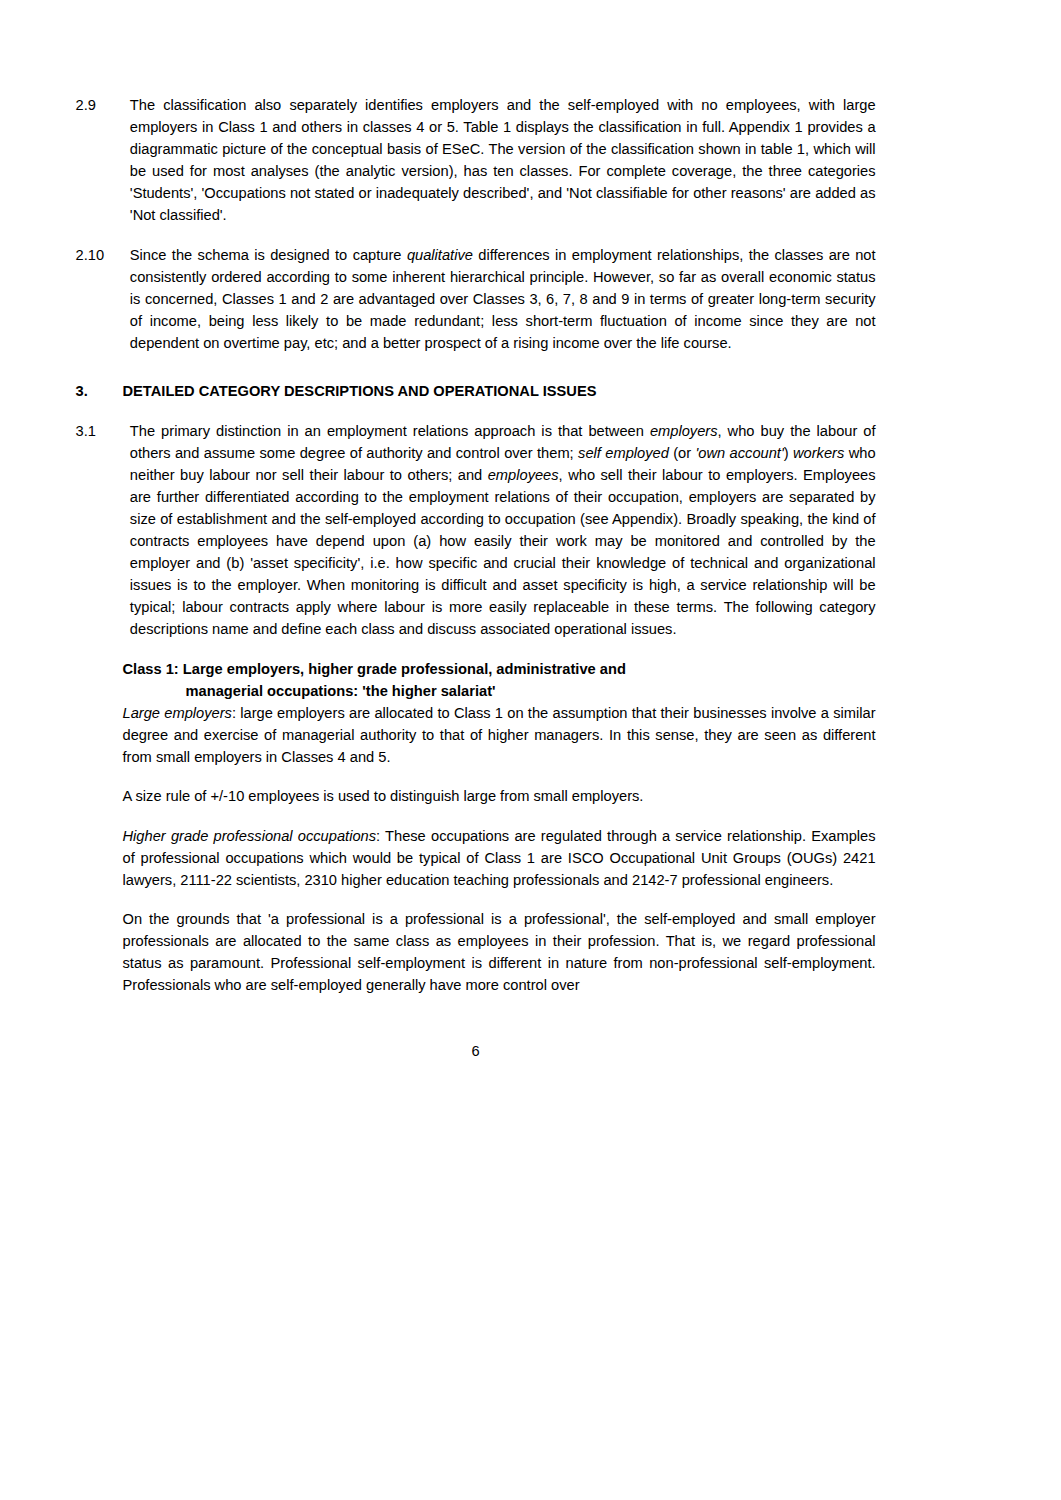2.9
The classification also separately identifies employers and the self-employed with no employees, with large employers in Class 1 and others in classes 4 or 5. Table 1 displays the classification in full. Appendix 1 provides a diagrammatic picture of the conceptual basis of ESeC. The version of the classification shown in table 1, which will be used for most analyses (the analytic version), has ten classes. For complete coverage, the three categories 'Students', 'Occupations not stated or inadequately described', and 'Not classifiable for other reasons' are added as 'Not classified'.
2.10
Since the schema is designed to capture qualitative differences in employment relationships, the classes are not consistently ordered according to some inherent hierarchical principle. However, so far as overall economic status is concerned, Classes 1 and 2 are advantaged over Classes 3, 6, 7, 8 and 9 in terms of greater long-term security of income, being less likely to be made redundant; less short-term fluctuation of income since they are not dependent on overtime pay, etc; and a better prospect of a rising income over the life course.
3. DETAILED CATEGORY DESCRIPTIONS AND OPERATIONAL ISSUES
3.1
The primary distinction in an employment relations approach is that between employers, who buy the labour of others and assume some degree of authority and control over them; self employed (or 'own account') workers who neither buy labour nor sell their labour to others; and employees, who sell their labour to employers. Employees are further differentiated according to the employment relations of their occupation, employers are separated by size of establishment and the self-employed according to occupation (see Appendix). Broadly speaking, the kind of contracts employees have depend upon (a) how easily their work may be monitored and controlled by the employer and (b) 'asset specificity', i.e. how specific and crucial their knowledge of technical and organizational issues is to the employer. When monitoring is difficult and asset specificity is high, a service relationship will be typical; labour contracts apply where labour is more easily replaceable in these terms. The following category descriptions name and define each class and discuss associated operational issues.
Class 1: Large employers, higher grade professional, administrative and
managerial occupations: 'the higher salariat'
Large employers: large employers are allocated to Class 1 on the assumption that their businesses involve a similar degree and exercise of managerial authority to that of higher managers. In this sense, they are seen as different from small employers in Classes 4 and 5.
A size rule of +/-10 employees is used to distinguish large from small employers.
Higher grade professional occupations: These occupations are regulated through a service relationship. Examples of professional occupations which would be typical of Class 1 are ISCO Occupational Unit Groups (OUGs) 2421 lawyers, 2111-22 scientists, 2310 higher education teaching professionals and 2142-7 professional engineers.
On the grounds that 'a professional is a professional is a professional', the self-employed and small employer professionals are allocated to the same class as employees in their profession. That is, we regard professional status as paramount. Professional self-employment is different in nature from non-professional self-employment. Professionals who are self-employed generally have more control over
6